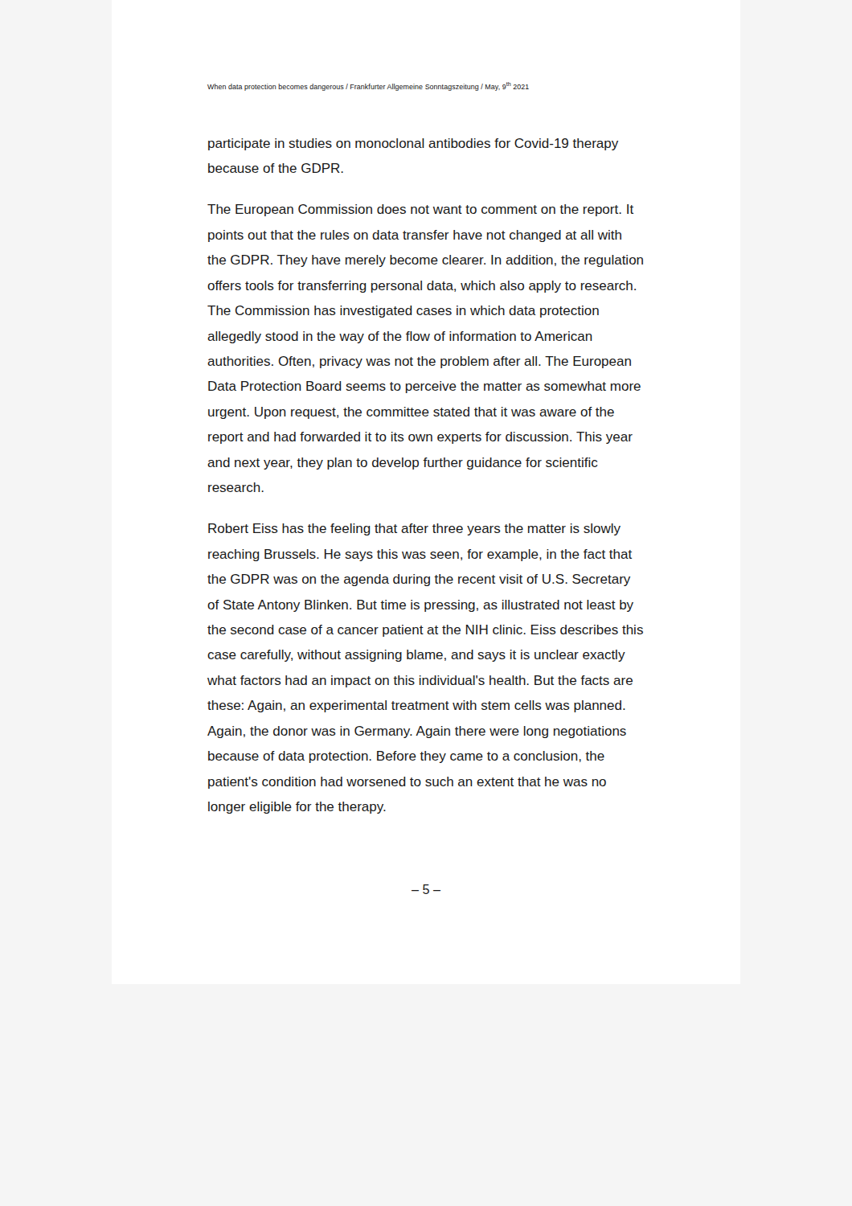When data protection becomes dangerous / Frankfurter Allgemeine Sonntagszeitung / May, 9th 2021
participate in studies on monoclonal antibodies for Covid-19 therapy because of the GDPR.
The European Commission does not want to comment on the report. It points out that the rules on data transfer have not changed at all with the GDPR. They have merely become clearer. In addition, the regulation offers tools for transferring personal data, which also apply to research. The Commission has investigated cases in which data protection allegedly stood in the way of the flow of information to American authorities. Often, privacy was not the problem after all. The European Data Protection Board seems to perceive the matter as somewhat more urgent. Upon request, the committee stated that it was aware of the report and had forwarded it to its own experts for discussion. This year and next year, they plan to develop further guidance for scientific research.
Robert Eiss has the feeling that after three years the matter is slowly reaching Brussels. He says this was seen, for example, in the fact that the GDPR was on the agenda during the recent visit of U.S. Secretary of State Antony Blinken. But time is pressing, as illustrated not least by the second case of a cancer patient at the NIH clinic. Eiss describes this case carefully, without assigning blame, and says it is unclear exactly what factors had an impact on this individual's health. But the facts are these: Again, an experimental treatment with stem cells was planned. Again, the donor was in Germany. Again there were long negotiations because of data protection. Before they came to a conclusion, the patient's condition had worsened to such an extent that he was no longer eligible for the therapy.
– 5 –